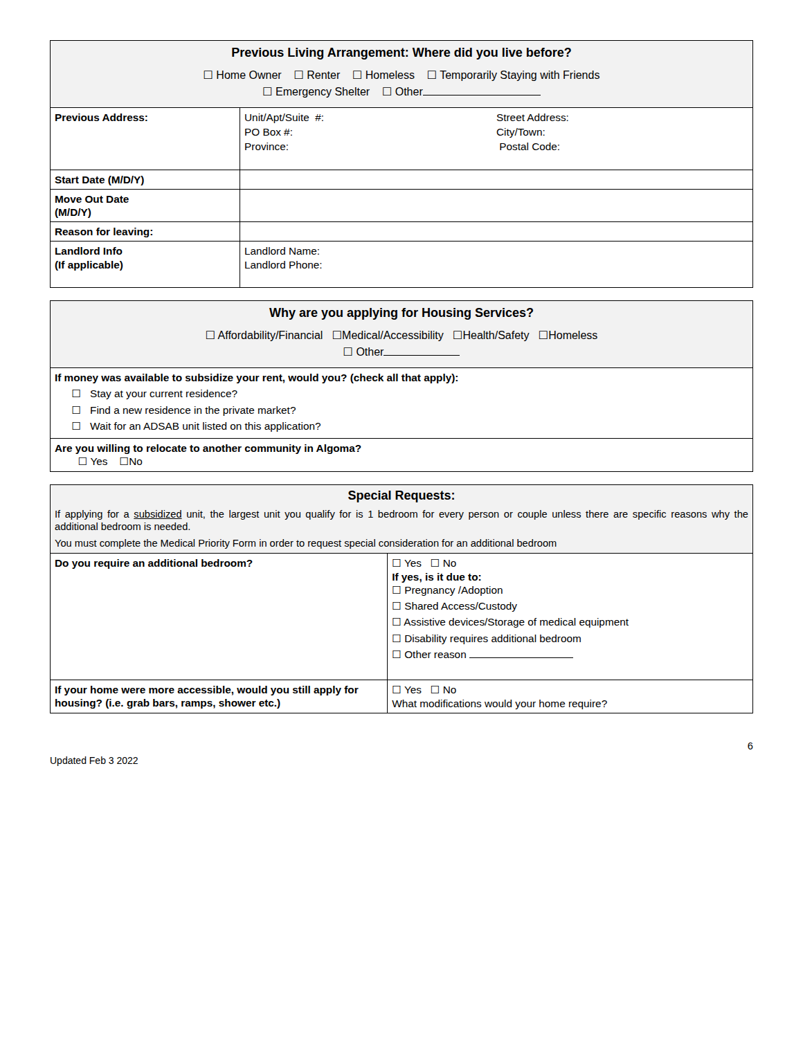| Previous Living Arrangement: Where did you live before? ☐ Home Owner ☐ Renter ☐ Homeless ☐ Temporarily Staying with Friends ☐ Emergency Shelter ☐ Other |
| Previous Address: | Unit/Apt/Suite #: Street Address: PO Box #: City/Town: Province: Postal Code: |
| Start Date (M/D/Y) | |
| Move Out Date (M/D/Y) | |
| Reason for leaving: | |
| Landlord Info (If applicable) | Landlord Name: Landlord Phone: |
| Why are you applying for Housing Services? ☐ Affordability/Financial ☐ Medical/Accessibility ☐ Health/Safety ☐ Homeless ☐ Other |
| If money was available to subsidize your rent, would you? (check all that apply): ☐ Stay at your current residence? ☐ Find a new residence in the private market? ☐ Wait for an ADSAB unit listed on this application? |
| Are you willing to relocate to another community in Algoma? ☐ Yes ☐ No |
| Special Requests: If applying for a subsidized unit, the largest unit you qualify for is 1 bedroom for every person or couple unless there are specific reasons why the additional bedroom is needed. You must complete the Medical Priority Form in order to request special consideration for an additional bedroom |
| Do you require an additional bedroom? | ☐ Yes ☐ No If yes, is it due to: ☐ Pregnancy /Adoption ☐ Shared Access/Custody ☐ Assistive devices/Storage of medical equipment ☐ Disability requires additional bedroom ☐ Other reason |
| If your home were more accessible, would you still apply for housing? (i.e. grab bars, ramps, shower etc.) | ☐ Yes ☐ No What modifications would your home require? |
6 Updated Feb 3 2022